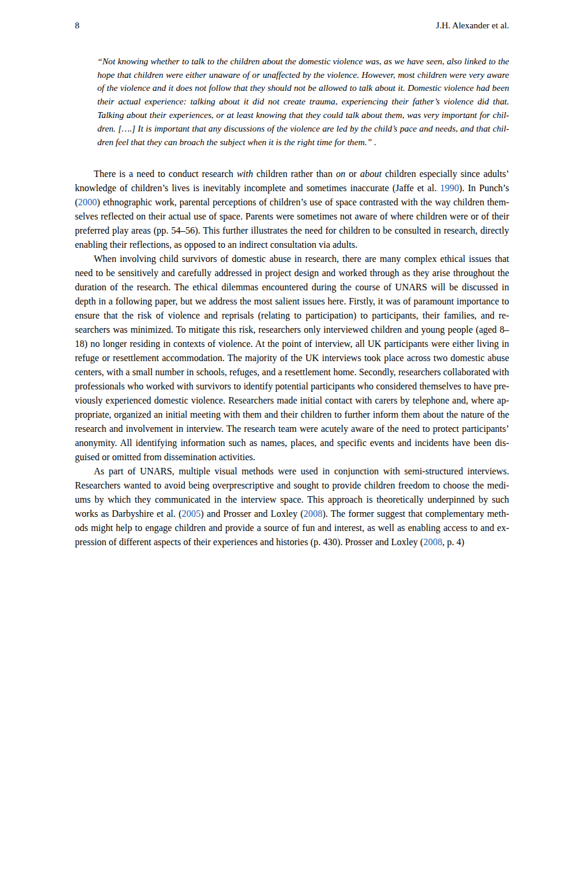8 J.H. Alexander et al.
“Not knowing whether to talk to the children about the domestic violence was, as we have seen, also linked to the hope that children were either unaware of or unaffected by the violence. However, most children were very aware of the violence and it does not follow that they should not be allowed to talk about it. Domestic violence had been their actual experience: talking about it did not create trauma, experiencing their father’s violence did that. Talking about their experiences, or at least knowing that they could talk about them, was very important for children. [….] It is important that any discussions of the violence are led by the child’s pace and needs, and that children feel that they can broach the subject when it is the right time for them.” .
There is a need to conduct research with children rather than on or about children especially since adults’ knowledge of children’s lives is inevitably incomplete and sometimes inaccurate (Jaffe et al. 1990). In Punch’s (2000) ethnographic work, parental perceptions of children’s use of space contrasted with the way children themselves reflected on their actual use of space. Parents were sometimes not aware of where children were or of their preferred play areas (pp. 54–56). This further illustrates the need for children to be consulted in research, directly enabling their reflections, as opposed to an indirect consultation via adults.
When involving child survivors of domestic abuse in research, there are many complex ethical issues that need to be sensitively and carefully addressed in project design and worked through as they arise throughout the duration of the research. The ethical dilemmas encountered during the course of UNARS will be discussed in depth in a following paper, but we address the most salient issues here. Firstly, it was of paramount importance to ensure that the risk of violence and reprisals (relating to participation) to participants, their families, and researchers was minimized. To mitigate this risk, researchers only interviewed children and young people (aged 8–18) no longer residing in contexts of violence. At the point of interview, all UK participants were either living in refuge or resettlement accommodation. The majority of the UK interviews took place across two domestic abuse centers, with a small number in schools, refuges, and a resettlement home. Secondly, researchers collaborated with professionals who worked with survivors to identify potential participants who considered themselves to have previously experienced domestic violence. Researchers made initial contact with carers by telephone and, where appropriate, organized an initial meeting with them and their children to further inform them about the nature of the research and involvement in interview. The research team were acutely aware of the need to protect participants’ anonymity. All identifying information such as names, places, and specific events and incidents have been disguised or omitted from dissemination activities.
As part of UNARS, multiple visual methods were used in conjunction with semi-structured interviews. Researchers wanted to avoid being overprescriptive and sought to provide children freedom to choose the mediums by which they communicated in the interview space. This approach is theoretically underpinned by such works as Darbyshire et al. (2005) and Prosser and Loxley (2008). The former suggest that complementary methods might help to engage children and provide a source of fun and interest, as well as enabling access to and expression of different aspects of their experiences and histories (p. 430). Prosser and Loxley (2008, p. 4)